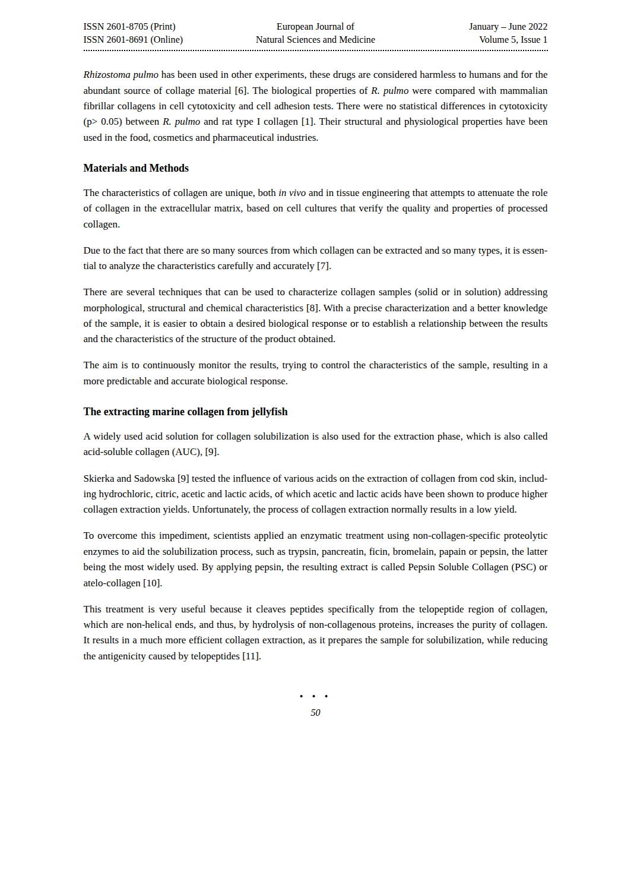ISSN 2601-8705 (Print)
ISSN 2601-8691 (Online)
European Journal of
Natural Sciences and Medicine
January – June 2022
Volume 5, Issue 1
Rhizostoma pulmo has been used in other experiments, these drugs are considered harmless to humans and for the abundant source of collage material [6]. The biological properties of R. pulmo were compared with mammalian fibrillar collagens in cell cytotoxicity and cell adhesion tests. There were no statistical differences in cytotoxicity (p> 0.05) between R. pulmo and rat type I collagen [1]. Their structural and physiological properties have been used in the food, cosmetics and pharmaceutical industries.
Materials and Methods
The characteristics of collagen are unique, both in vivo and in tissue engineering that attempts to attenuate the role of collagen in the extracellular matrix, based on cell cultures that verify the quality and properties of processed collagen.
Due to the fact that there are so many sources from which collagen can be extracted and so many types, it is essential to analyze the characteristics carefully and accurately [7].
There are several techniques that can be used to characterize collagen samples (solid or in solution) addressing morphological, structural and chemical characteristics [8]. With a precise characterization and a better knowledge of the sample, it is easier to obtain a desired biological response or to establish a relationship between the results and the characteristics of the structure of the product obtained.
The aim is to continuously monitor the results, trying to control the characteristics of the sample, resulting in a more predictable and accurate biological response.
The extracting marine collagen from jellyfish
A widely used acid solution for collagen solubilization is also used for the extraction phase, which is also called acid-soluble collagen (AUC), [9].
Skierka and Sadowska [9] tested the influence of various acids on the extraction of collagen from cod skin, including hydrochloric, citric, acetic and lactic acids, of which acetic and lactic acids have been shown to produce higher collagen extraction yields. Unfortunately, the process of collagen extraction normally results in a low yield.
To overcome this impediment, scientists applied an enzymatic treatment using non-collagen-specific proteolytic enzymes to aid the solubilization process, such as trypsin, pancreatin, ficin, bromelain, papain or pepsin, the latter being the most widely used. By applying pepsin, the resulting extract is called Pepsin Soluble Collagen (PSC) or atelo-collagen [10].
This treatment is very useful because it cleaves peptides specifically from the telopeptide region of collagen, which are non-helical ends, and thus, by hydrolysis of non-collagenous proteins, increases the purity of collagen. It results in a much more efficient collagen extraction, as it prepares the sample for solubilization, while reducing the antigenicity caused by telopeptides [11].
• • • 50